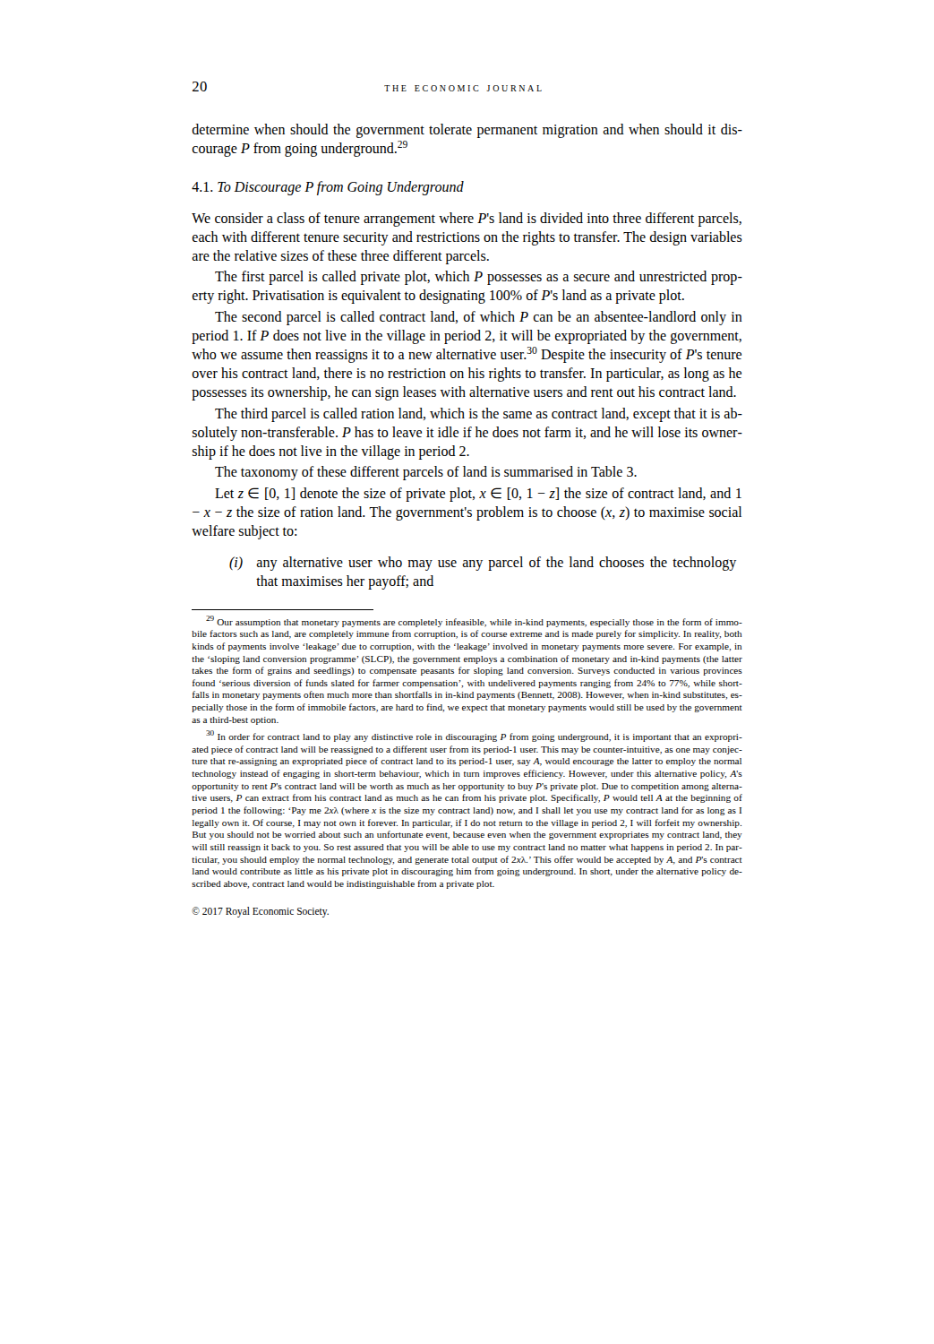20 the economic journal
determine when should the government tolerate permanent migration and when should it discourage P from going underground.29
4.1. To Discourage P from Going Underground
We consider a class of tenure arrangement where P's land is divided into three different parcels, each with different tenure security and restrictions on the rights to transfer. The design variables are the relative sizes of these three different parcels.
The first parcel is called private plot, which P possesses as a secure and unrestricted property right. Privatisation is equivalent to designating 100% of P's land as a private plot.
The second parcel is called contract land, of which P can be an absentee-landlord only in period 1. If P does not live in the village in period 2, it will be expropriated by the government, who we assume then reassigns it to a new alternative user.30 Despite the insecurity of P's tenure over his contract land, there is no restriction on his rights to transfer. In particular, as long as he possesses its ownership, he can sign leases with alternative users and rent out his contract land.
The third parcel is called ration land, which is the same as contract land, except that it is absolutely non-transferable. P has to leave it idle if he does not farm it, and he will lose its ownership if he does not live in the village in period 2.
The taxonomy of these different parcels of land is summarised in Table 3.
Let z ∈ [0, 1] denote the size of private plot, x ∈ [0, 1 − z] the size of contract land, and 1 − x − z the size of ration land. The government's problem is to choose (x, z) to maximise social welfare subject to:
(i) any alternative user who may use any parcel of the land chooses the technology that maximises her payoff; and
29 Our assumption that monetary payments are completely infeasible, while in-kind payments, especially those in the form of immobile factors such as land, are completely immune from corruption, is of course extreme and is made purely for simplicity. In reality, both kinds of payments involve ‘leakage’ due to corruption, with the ‘leakage’ involved in monetary payments more severe. For example, in the ‘sloping land conversion programme’ (SLCP), the government employs a combination of monetary and in-kind payments (the latter takes the form of grains and seedlings) to compensate peasants for sloping land conversion. Surveys conducted in various provinces found ‘serious diversion of funds slated for farmer compensation’, with undelivered payments ranging from 24% to 77%, while shortfalls in monetary payments often much more than shortfalls in in-kind payments (Bennett, 2008). However, when in-kind substitutes, especially those in the form of immobile factors, are hard to find, we expect that monetary payments would still be used by the government as a third-best option.
30 In order for contract land to play any distinctive role in discouraging P from going underground, it is important that an expropriated piece of contract land will be reassigned to a different user from its period-1 user. This may be counter-intuitive, as one may conjecture that re-assigning an expropriated piece of contract land to its period-1 user, say A, would encourage the latter to employ the normal technology instead of engaging in short-term behaviour, which in turn improves efficiency. However, under this alternative policy, A's opportunity to rent P's contract land will be worth as much as her opportunity to buy P's private plot. Due to competition among alternative users, P can extract from his contract land as much as he can from his private plot. Specifically, P would tell A at the beginning of period 1 the following: ‘Pay me 2xλ (where x is the size my contract land) now, and I shall let you use my contract land for as long as I legally own it. Of course, I may not own it forever. In particular, if I do not return to the village in period 2, I will forfeit my ownership. But you should not be worried about such an unfortunate event, because even when the government expropriates my contract land, they will still reassign it back to you. So rest assured that you will be able to use my contract land no matter what happens in period 2. In particular, you should employ the normal technology, and generate total output of 2xλ.’ This offer would be accepted by A, and P's contract land would contribute as little as his private plot in discouraging him from going underground. In short, under the alternative policy described above, contract land would be indistinguishable from a private plot.
© 2017 Royal Economic Society.